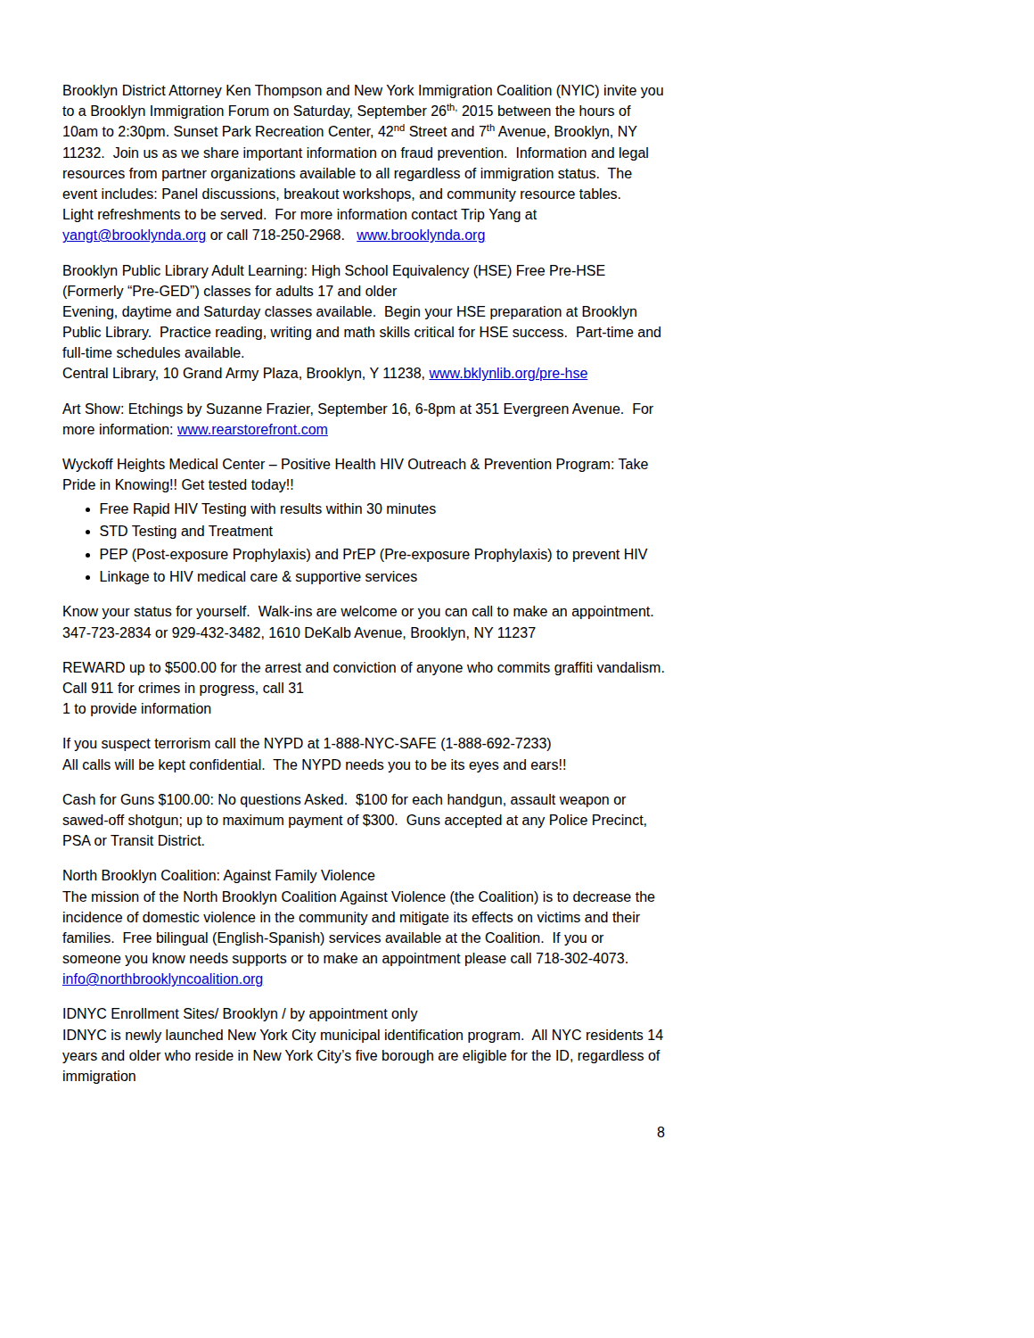Brooklyn District Attorney Ken Thompson and New York Immigration Coalition (NYIC) invite you to a Brooklyn Immigration Forum on Saturday, September 26th, 2015 between the hours of 10am to 2:30pm. Sunset Park Recreation Center, 42nd Street and 7th Avenue, Brooklyn, NY 11232. Join us as we share important information on fraud prevention. Information and legal resources from partner organizations available to all regardless of immigration status. The event includes: Panel discussions, breakout workshops, and community resource tables.
Light refreshments to be served. For more information contact Trip Yang at yangt@brooklynda.org or call 718-250-2968. www.brooklynda.org
Brooklyn Public Library Adult Learning: High School Equivalency (HSE) Free Pre-HSE (Formerly “Pre-GED”) classes for adults 17 and older
Evening, daytime and Saturday classes available. Begin your HSE preparation at Brooklyn Public Library. Practice reading, writing and math skills critical for HSE success. Part-time and full-time schedules available.
Central Library, 10 Grand Army Plaza, Brooklyn, Y 11238, www.bklynlib.org/pre-hse
Art Show: Etchings by Suzanne Frazier, September 16, 6-8pm at 351 Evergreen Avenue. For more information: www.rearstorefront.com
Wyckoff Heights Medical Center – Positive Health HIV Outreach & Prevention Program: Take Pride in Knowing!! Get tested today!!
Free Rapid HIV Testing with results within 30 minutes
STD Testing and Treatment
PEP (Post-exposure Prophylaxis) and PrEP (Pre-exposure Prophylaxis) to prevent HIV
Linkage to HIV medical care & supportive services
Know your status for yourself. Walk-ins are welcome or you can call to make an appointment. 347-723-2834 or 929-432-3482, 1610 DeKalb Avenue, Brooklyn, NY 11237
REWARD up to $500.00 for the arrest and conviction of anyone who commits graffiti vandalism.
Call 911 for crimes in progress, call 31
1 to provide information
If you suspect terrorism call the NYPD at 1-888-NYC-SAFE (1-888-692-7233)
All calls will be kept confidential. The NYPD needs you to be its eyes and ears!!
Cash for Guns $100.00: No questions Asked. $100 for each handgun, assault weapon or sawed-off shotgun; up to maximum payment of $300. Guns accepted at any Police Precinct, PSA or Transit District.
North Brooklyn Coalition: Against Family Violence
The mission of the North Brooklyn Coalition Against Violence (the Coalition) is to decrease the incidence of domestic violence in the community and mitigate its effects on victims and their families. Free bilingual (English-Spanish) services available at the Coalition. If you or someone you know needs supports or to make an appointment please call 718-302-4073. info@northbrooklyncoalition.org
IDNYC Enrollment Sites/ Brooklyn / by appointment only
IDNYC is newly launched New York City municipal identification program. All NYC residents 14 years and older who reside in New York City’s five borough are eligible for the ID, regardless of immigration
8